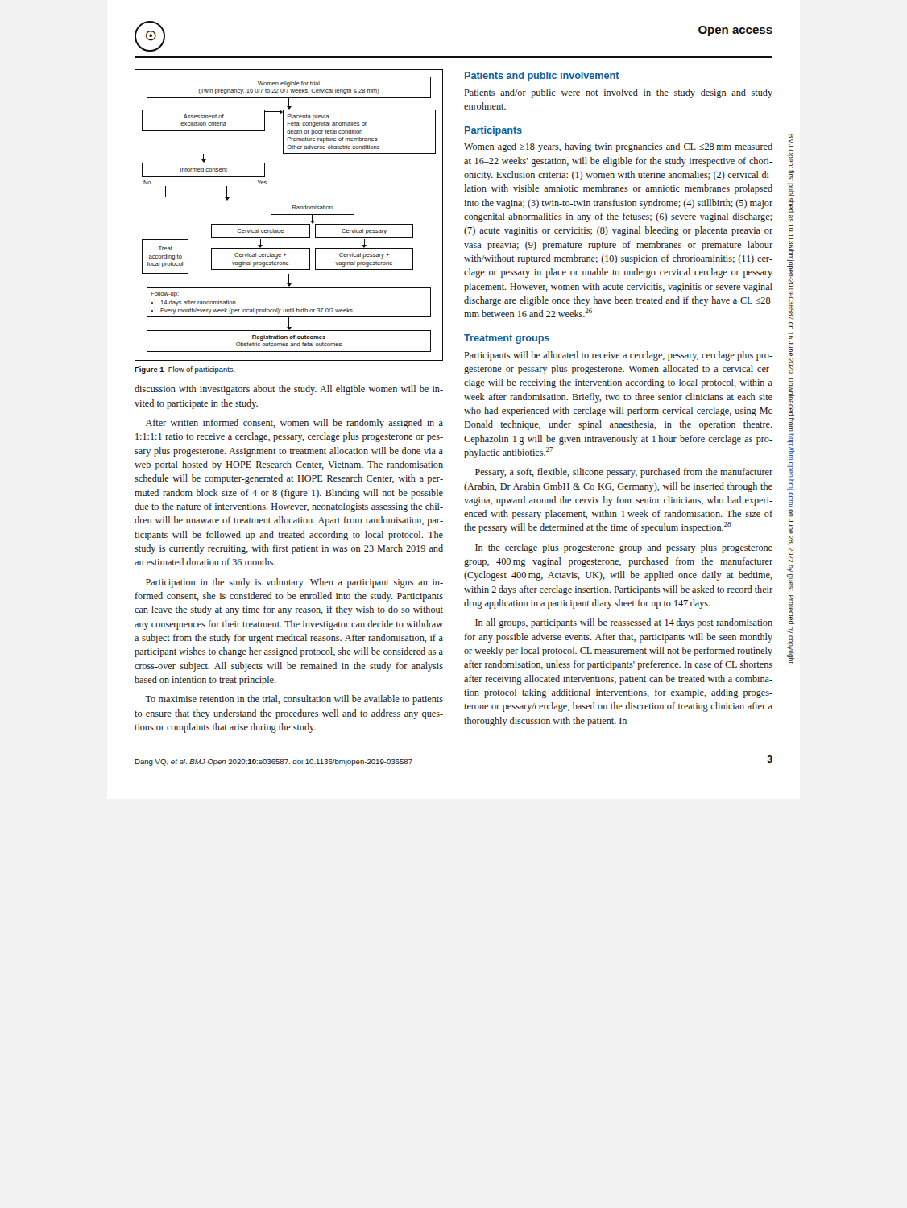BMJ Open: first published as 10.1136/bmjopen-2019-036587 on 16 June 2020. Downloaded from http://bmjopen.bmj.com/ on June 28, 2022 by guest. Protected by copyright.
☉
Open access
Women eligible for trial
(Twin pregnancy, 16 0/7 to 22 0/7 weeks, Cervical length ≤ 28 mm)
Assessment of
exclusion criteria
Placenta previa
Fetal congenital anomalies or
death or poor fetal condition
Premature rupture of membranes
Other adverse obstetric conditions
Informed consent
No Yes
Randomisation
Cervical cerclage
Cervical pessary
Treat
according to
local protocol
Cervical cerclage +
vaginal progesterone
Cervical pessary +
vaginal progesterone
Follow-up:
14 days after randomisation
Every month/every week (per local protocol): until birth or 37 0/7 weeks
Registration of outcomes
Obstetric outcomes and fetal outcomes
Figure 1 Flow of participants.
discussion with investigators about the study. All eligible women will be invited to participate in the study.
After written informed consent, women will be randomly assigned in a 1:1:1:1 ratio to receive a cerclage, pessary, cerclage plus progesterone or pessary plus progesterone. Assignment to treatment allocation will be done via a web portal hosted by HOPE Research Center, Vietnam. The randomisation schedule will be computer-generated at HOPE Research Center, with a permuted random block size of 4 or 8 (figure 1). Blinding will not be possible due to the nature of interventions. However, neonatologists assessing the children will be unaware of treatment allocation. Apart from randomisation, participants will be followed up and treated according to local protocol. The study is currently recruiting, with first patient in was on 23 March 2019 and an estimated duration of 36 months.
Participation in the study is voluntary. When a participant signs an informed consent, she is considered to be enrolled into the study. Participants can leave the study at any time for any reason, if they wish to do so without any consequences for their treatment. The investigator can decide to withdraw a subject from the study for urgent medical reasons. After randomisation, if a participant wishes to change her assigned protocol, she will be considered as a cross-over subject. All subjects will be remained in the study for analysis based on intention to treat principle.
To maximise retention in the trial, consultation will be available to patients to ensure that they understand the procedures well and to address any questions or complaints that arise during the study.
Patients and public involvement
Patients and/or public were not involved in the study design and study enrolment.
Participants
Women aged ≥18 years, having twin pregnancies and CL ≤28 mm measured at 16–22 weeks' gestation, will be eligible for the study irrespective of chorionicity. Exclusion criteria: (1) women with uterine anomalies; (2) cervical dilation with visible amniotic membranes or amniotic membranes prolapsed into the vagina; (3) twin-to-twin transfusion syndrome; (4) stillbirth; (5) major congenital abnormalities in any of the fetuses; (6) severe vaginal discharge; (7) acute vaginitis or cervicitis; (8) vaginal bleeding or placenta preavia or vasa preavia; (9) premature rupture of membranes or premature labour with/without ruptured membrane; (10) suspicion of chrorioaminitis; (11) cerclage or pessary in place or unable to undergo cervical cerclage or pessary placement. However, women with acute cervicitis, vaginitis or severe vaginal discharge are eligible once they have been treated and if they have a CL ≤28 mm between 16 and 22 weeks.26
Treatment groups
Participants will be allocated to receive a cerclage, pessary, cerclage plus progesterone or pessary plus progesterone. Women allocated to a cervical cerclage will be receiving the intervention according to local protocol, within a week after randomisation. Briefly, two to three senior clinicians at each site who had experienced with cerclage will perform cervical cerclage, using Mc Donald technique, under spinal anaesthesia, in the operation theatre. Cephazolin 1 g will be given intravenously at 1 hour before cerclage as prophylactic antibiotics.27
Pessary, a soft, flexible, silicone pessary, purchased from the manufacturer (Arabin, Dr Arabin GmbH & Co KG, Germany), will be inserted through the vagina, upward around the cervix by four senior clinicians, who had experienced with pessary placement, within 1 week of randomisation. The size of the pessary will be determined at the time of speculum inspection.28
In the cerclage plus progesterone group and pessary plus progesterone group, 400 mg vaginal progesterone, purchased from the manufacturer (Cyclogest 400 mg, Actavis, UK), will be applied once daily at bedtime, within 2 days after cerclage insertion. Participants will be asked to record their drug application in a participant diary sheet for up to 147 days.
In all groups, participants will be reassessed at 14 days post randomisation for any possible adverse events. After that, participants will be seen monthly or weekly per local protocol. CL measurement will not be performed routinely after randomisation, unless for participants' preference. In case of CL shortens after receiving allocated interventions, patient can be treated with a combination protocol taking additional interventions, for example, adding progesterone or pessary/cerclage, based on the discretion of treating clinician after a thoroughly discussion with the patient. In
Dang VQ, et al. BMJ Open 2020;10:e036587. doi:10.1136/bmjopen-2019-036587
3